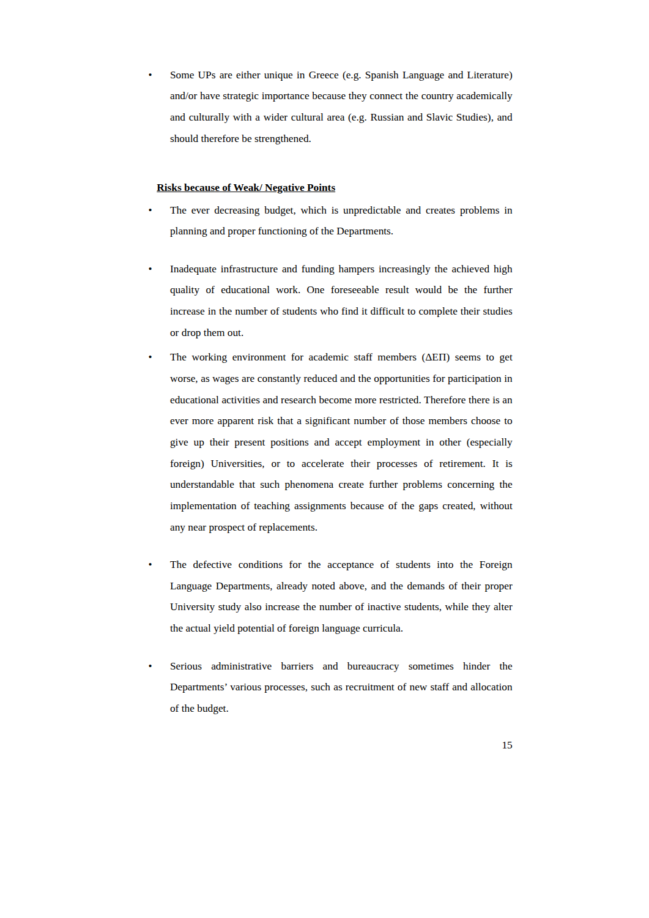Some UPs are either unique in Greece (e.g. Spanish Language and Literature) and/or have strategic importance because they connect the country academically and culturally with a wider cultural area (e.g. Russian and Slavic Studies), and should therefore be strengthened.
Risks because of Weak/ Negative Points
The ever decreasing budget, which is unpredictable and creates problems in planning and proper functioning of the Departments.
Inadequate infrastructure and funding hampers increasingly the achieved high quality of educational work. One foreseeable result would be the further increase in the number of students who find it difficult to complete their studies or drop them out.
The working environment for academic staff members (ΔΕΠ) seems to get worse, as wages are constantly reduced and the opportunities for participation in educational activities and research become more restricted. Therefore there is an ever more apparent risk that a significant number of those members choose to give up their present positions and accept employment in other (especially foreign) Universities, or to accelerate their processes of retirement. It is understandable that such phenomena create further problems concerning the implementation of teaching assignments because of the gaps created, without any near prospect of replacements.
The defective conditions for the acceptance of students into the Foreign Language Departments, already noted above, and the demands of their proper University study also increase the number of inactive students, while they alter the actual yield potential of foreign language curricula.
Serious administrative barriers and bureaucracy sometimes hinder the Departments’ various processes, such as recruitment of new staff and allocation of the budget.
15